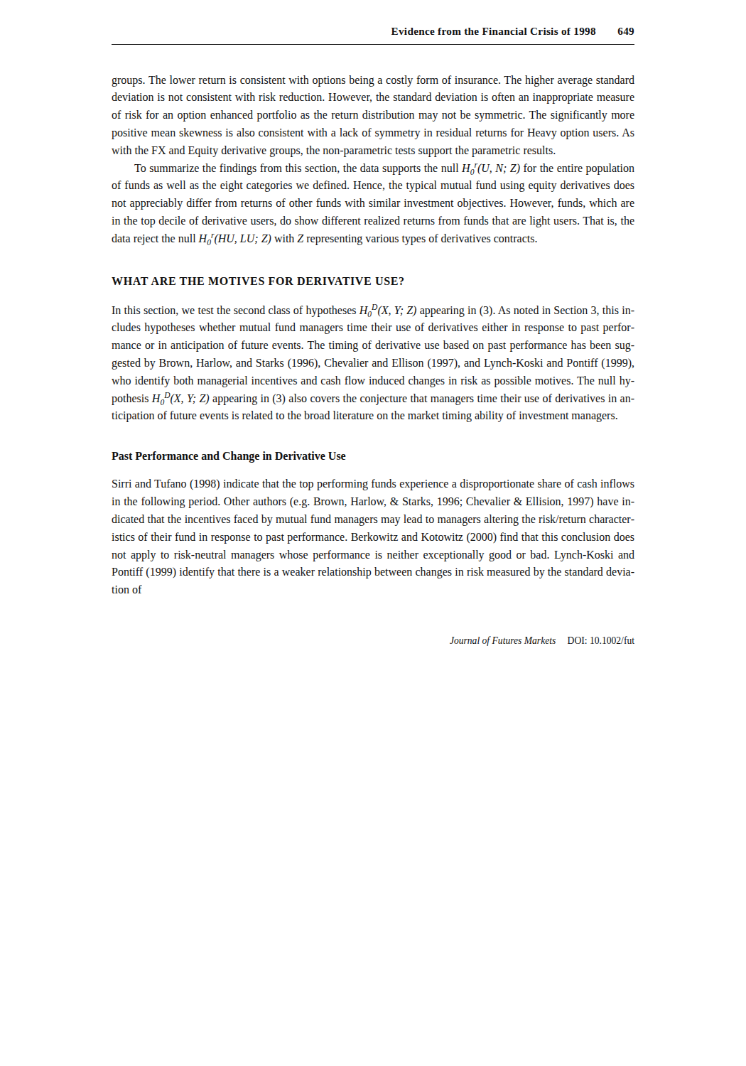Evidence from the Financial Crisis of 1998 649
groups. The lower return is consistent with options being a costly form of insurance. The higher average standard deviation is not consistent with risk reduction. However, the standard deviation is often an inappropriate measure of risk for an option enhanced portfolio as the return distribution may not be symmetric. The significantly more positive mean skewness is also consistent with a lack of symmetry in residual returns for Heavy option users. As with the FX and Equity derivative groups, the non-parametric tests support the parametric results.
To summarize the findings from this section, the data supports the null H0r(U, N; Z) for the entire population of funds as well as the eight categories we defined. Hence, the typical mutual fund using equity derivatives does not appreciably differ from returns of other funds with similar investment objectives. However, funds, which are in the top decile of derivative users, do show different realized returns from funds that are light users. That is, the data reject the null H0r(HU, LU; Z) with Z representing various types of derivatives contracts.
What are the Motives for Derivative Use?
In this section, we test the second class of hypotheses H0D(X, Y; Z) appearing in (3). As noted in Section 3, this includes hypotheses whether mutual fund managers time their use of derivatives either in response to past performance or in anticipation of future events. The timing of derivative use based on past performance has been suggested by Brown, Harlow, and Starks (1996), Chevalier and Ellison (1997), and Lynch-Koski and Pontiff (1999), who identify both managerial incentives and cash flow induced changes in risk as possible motives. The null hypothesis H0D(X, Y; Z) appearing in (3) also covers the conjecture that managers time their use of derivatives in anticipation of future events is related to the broad literature on the market timing ability of investment managers.
Past Performance and Change in Derivative Use
Sirri and Tufano (1998) indicate that the top performing funds experience a disproportionate share of cash inflows in the following period. Other authors (e.g. Brown, Harlow, & Starks, 1996; Chevalier & Ellision, 1997) have indicated that the incentives faced by mutual fund managers may lead to managers altering the risk/return characteristics of their fund in response to past performance. Berkowitz and Kotowitz (2000) find that this conclusion does not apply to risk-neutral managers whose performance is neither exceptionally good or bad. Lynch-Koski and Pontiff (1999) identify that there is a weaker relationship between changes in risk measured by the standard deviation of
Journal of Futures MarketsDOI: 10.1002/fut